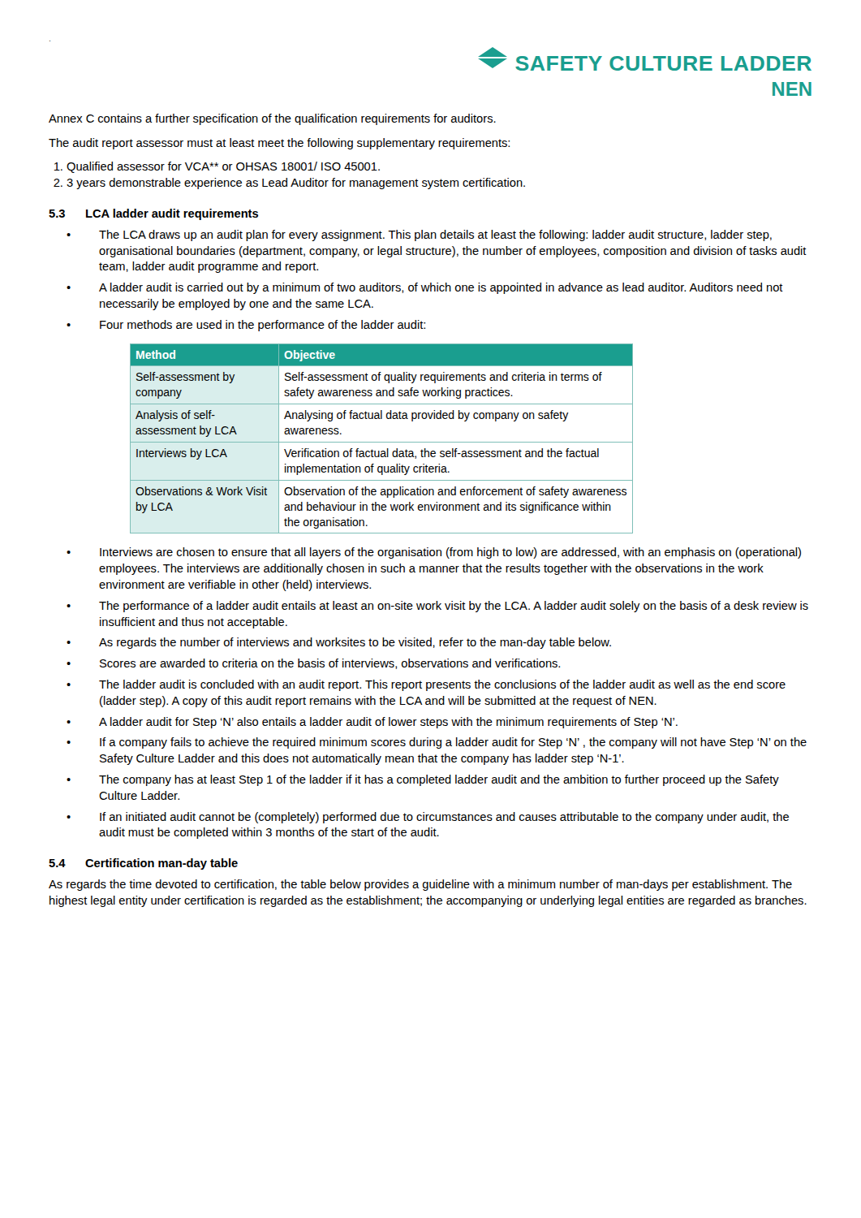.
SAFETY CULTURE LADDER
NEN
Annex C contains a further specification of the qualification requirements for auditors.
The audit report assessor must at least meet the following supplementary requirements:
Qualified assessor for VCA** or OHSAS 18001/ ISO 45001.
3 years demonstrable experience as Lead Auditor for management system certification.
5.3 LCA ladder audit requirements
The LCA draws up an audit plan for every assignment. This plan details at least the following: ladder audit structure, ladder step, organisational boundaries (department, company, or legal structure), the number of employees, composition and division of tasks audit team, ladder audit programme and report.
A ladder audit is carried out by a minimum of two auditors, of which one is appointed in advance as lead auditor. Auditors need not necessarily be employed by one and the same LCA.
Four methods are used in the performance of the ladder audit:
| Method | Objective |
| --- | --- |
| Self-assessment by company | Self-assessment of quality requirements and criteria in terms of safety awareness and safe working practices. |
| Analysis of self-assessment by LCA | Analysing of factual data provided by company on safety awareness. |
| Interviews by LCA | Verification of factual data, the self-assessment and the factual implementation of quality criteria. |
| Observations & Work Visit by LCA | Observation of the application and enforcement of safety awareness and behaviour in the work environment and its significance within the organisation. |
Interviews are chosen to ensure that all layers of the organisation (from high to low) are addressed, with an emphasis on (operational) employees. The interviews are additionally chosen in such a manner that the results together with the observations in the work environment are verifiable in other (held) interviews.
The performance of a ladder audit entails at least an on-site work visit by the LCA. A ladder audit solely on the basis of a desk review is insufficient and thus not acceptable.
As regards the number of interviews and worksites to be visited, refer to the man-day table below.
Scores are awarded to criteria on the basis of interviews, observations and verifications.
The ladder audit is concluded with an audit report. This report presents the conclusions of the ladder audit as well as the end score (ladder step). A copy of this audit report remains with the LCA and will be submitted at the request of NEN.
A ladder audit for Step ‘N’ also entails a ladder audit of lower steps with the minimum requirements of Step ‘N’.
If a company fails to achieve the required minimum scores during a ladder audit for Step ‘N’ , the company will not have Step ‘N’ on the Safety Culture Ladder and this does not automatically mean that the company has ladder step ‘N-1’.
The company has at least Step 1 of the ladder if it has a completed ladder audit and the ambition to further proceed up the Safety Culture Ladder.
If an initiated audit cannot be (completely) performed due to circumstances and causes attributable to the company under audit, the audit must be completed within 3 months of the start of the audit.
5.4 Certification man-day table
As regards the time devoted to certification, the table below provides a guideline with a minimum number of man-days per establishment. The highest legal entity under certification is regarded as the establishment; the accompanying or underlying legal entities are regarded as branches.